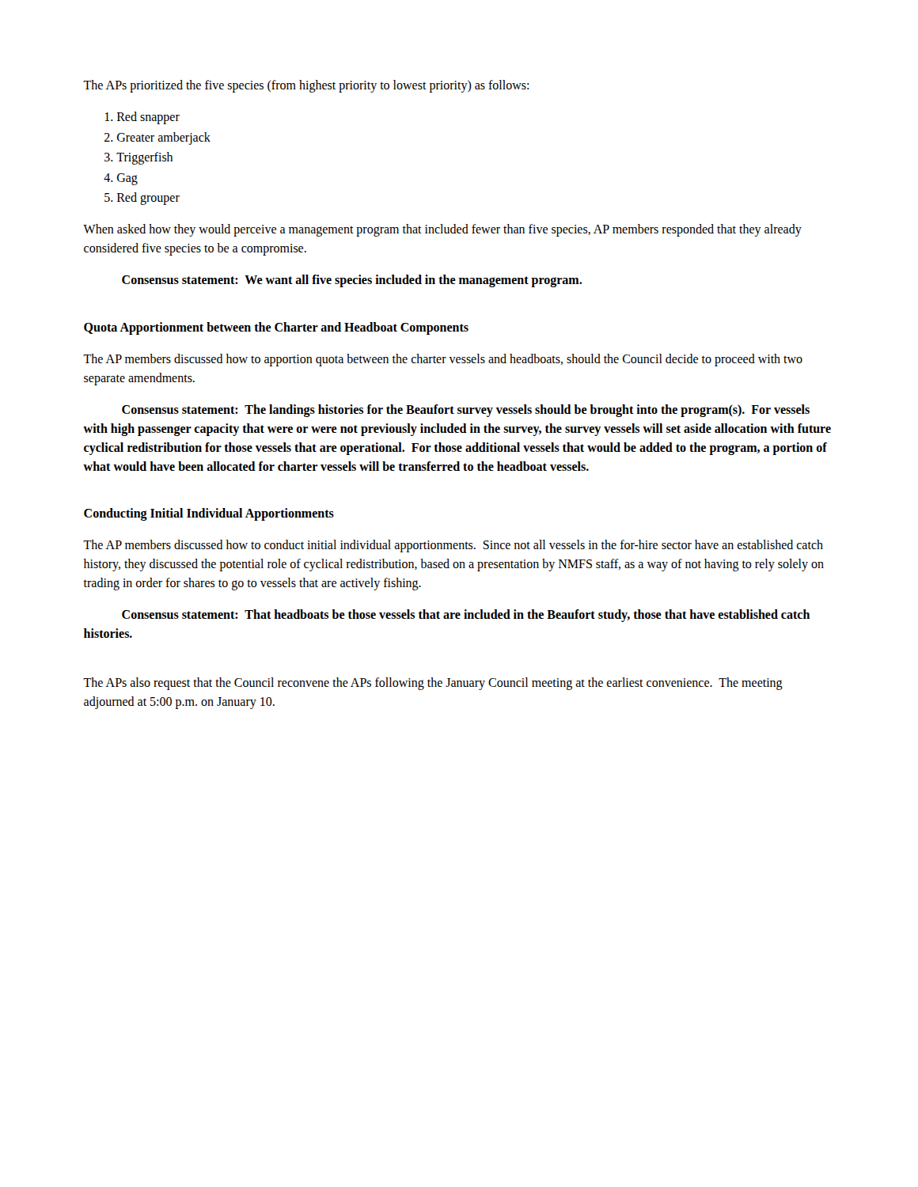The APs prioritized the five species (from highest priority to lowest priority) as follows:
Red snapper
Greater amberjack
Triggerfish
Gag
Red grouper
When asked how they would perceive a management program that included fewer than five species, AP members responded that they already considered five species to be a compromise.
Consensus statement: We want all five species included in the management program.
Quota Apportionment between the Charter and Headboat Components
The AP members discussed how to apportion quota between the charter vessels and headboats, should the Council decide to proceed with two separate amendments.
Consensus statement: The landings histories for the Beaufort survey vessels should be brought into the program(s). For vessels with high passenger capacity that were or were not previously included in the survey, the survey vessels will set aside allocation with future cyclical redistribution for those vessels that are operational. For those additional vessels that would be added to the program, a portion of what would have been allocated for charter vessels will be transferred to the headboat vessels.
Conducting Initial Individual Apportionments
The AP members discussed how to conduct initial individual apportionments. Since not all vessels in the for-hire sector have an established catch history, they discussed the potential role of cyclical redistribution, based on a presentation by NMFS staff, as a way of not having to rely solely on trading in order for shares to go to vessels that are actively fishing.
Consensus statement: That headboats be those vessels that are included in the Beaufort study, those that have established catch histories.
The APs also request that the Council reconvene the APs following the January Council meeting at the earliest convenience. The meeting adjourned at 5:00 p.m. on January 10.